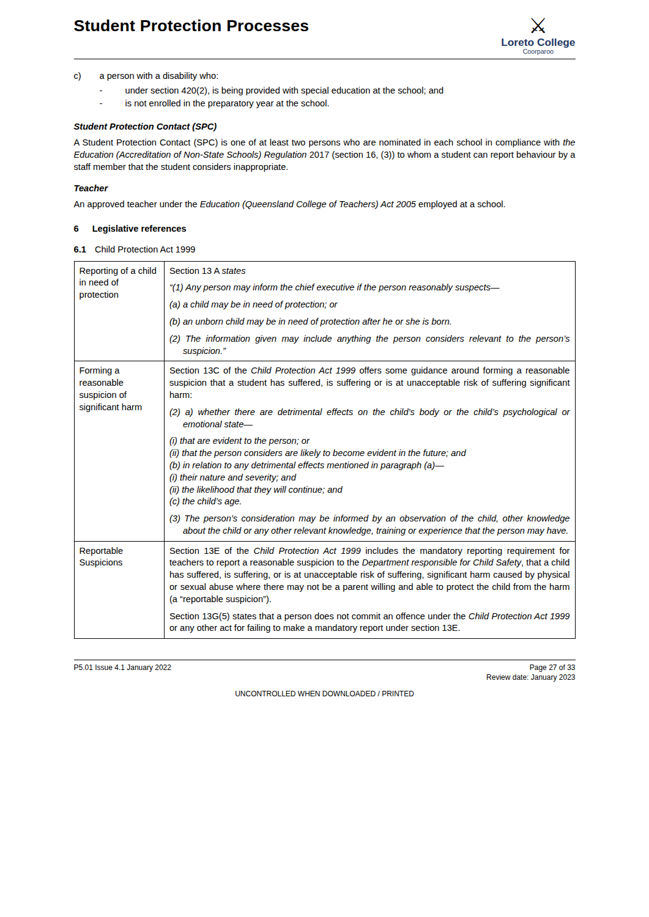Student Protection Processes
⚔ Loreto College Coorparoo
c)
a person with a disability who:
-under section 420(2), is being provided with special education at the school; and
-is not enrolled in the preparatory year at the school.
Student Protection Contact (SPC)
A Student Protection Contact (SPC) is one of at least two persons who are nominated in each school in compliance with the Education (Accreditation of Non-State Schools) Regulation 2017 (section 16, (3)) to whom a student can report behaviour by a staff member that the student considers inappropriate.
Teacher
An approved teacher under the Education (Queensland College of Teachers) Act 2005 employed at a school.
6 Legislative references
6.1 Child Protection Act 1999
| Reporting of a child in need of protection | Section 13 A states “(1) Any person may inform the chief executive if the person reasonably suspects— (a) a child may be in need of protection; or (b) an unborn child may be in need of protection after he or she is born. (2) The information given may include anything the person considers relevant to the person’s suspicion.” |
| Forming a reasonable suspicion of significant harm | Section 13C of the Child Protection Act 1999 offers some guidance around forming a reasonable suspicion that a student has suffered, is suffering or is at unacceptable risk of suffering significant harm: (2) a) whether there are detrimental effects on the child’s body or the child’s psychological or emotional state— (i) that are evident to the person; or (ii) that the person considers are likely to become evident in the future; and (b) in relation to any detrimental effects mentioned in paragraph (a)— (i) their nature and severity; and (ii) the likelihood that they will continue; and (c) the child’s age. (3) The person’s consideration may be informed by an observation of the child, other knowledge about the child or any other relevant knowledge, training or experience that the person may have. |
| Reportable Suspicions | Section 13E of the Child Protection Act 1999 includes the mandatory reporting requirement for teachers to report a reasonable suspicion to the Department responsible for Child Safety , that a child has suffered, is suffering, or is at unacceptable risk of suffering, significant harm caused by physical or sexual abuse where there may not be a parent willing and able to protect the child from the harm (a “reportable suspicion”). Section 13G(5) states that a person does not commit an offence under the Child Protection Act 1999 or any other act for failing to make a mandatory report under section 13E. |
P5.01 Issue 4.1 January 2022
Page 27 of 33
Review date: January 2023
UNCONTROLLED WHEN DOWNLOADED / PRINTED